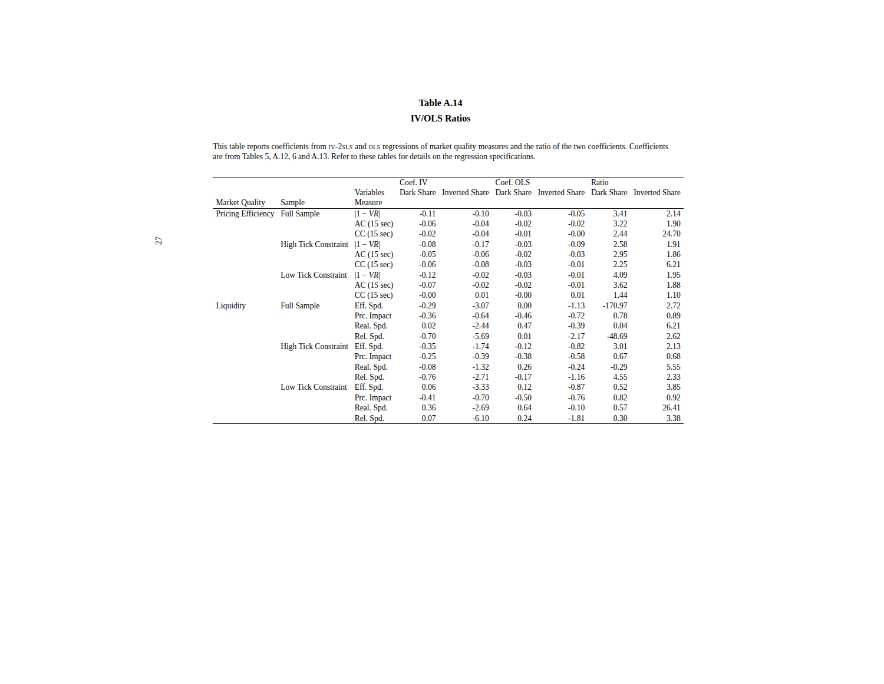27
Table A.14
IV/OLS Ratios
This table reports coefficients from iv-2sls and ols regressions of market quality measures and the ratio of the two coefficients. Coefficients are from Tables 5, A.12, 6 and A.13. Refer to these tables for details on the regression specifications.
| | | | Coef. IV | Coef. OLS | Ratio |
| --- | --- | --- | --- | --- | --- |
| | | Variables | Dark Share | Inverted Share | Dark Share | Inverted Share | Dark Share | Inverted Share |
| Market Quality | Sample | Measure | | | | | | |
| Pricing Efficiency | Full Sample | /1 − VR / | -0.11 | -0.10 | -0.03 | -0.05 | 3.41 | 2.14 |
| | | AC (15 sec) | -0.06 | -0.04 | -0.02 | -0.02 | 3.22 | 1.90 |
| | | CC (15 sec) | -0.02 | -0.04 | -0.01 | -0.00 | 2.44 | 24.70 |
| | High Tick Constraint | /1 − VR / | -0.08 | -0.17 | -0.03 | -0.09 | 2.58 | 1.91 |
| | | AC (15 sec) | -0.05 | -0.06 | -0.02 | -0.03 | 2.95 | 1.86 |
| | | CC (15 sec) | -0.06 | -0.08 | -0.03 | -0.01 | 2.25 | 6.21 |
| | Low Tick Constraint | /1 − VR / | -0.12 | -0.02 | -0.03 | -0.01 | 4.09 | 1.95 |
| | | AC (15 sec) | -0.07 | -0.02 | -0.02 | -0.01 | 3.62 | 1.88 |
| | | CC (15 sec) | -0.00 | 0.01 | -0.00 | 0.01 | 1.44 | 1.10 |
| Liquidity | Full Sample | Eff. Spd. | -0.29 | -3.07 | 0.00 | -1.13 | -170.97 | 2.72 |
| | | Prc. Impact | -0.36 | -0.64 | -0.46 | -0.72 | 0.78 | 0.89 |
| | | Real. Spd. | 0.02 | -2.44 | 0.47 | -0.39 | 0.04 | 6.21 |
| | | Rel. Spd. | -0.70 | -5.69 | 0.01 | -2.17 | -48.69 | 2.62 |
| | High Tick Constraint | Eff. Spd. | -0.35 | -1.74 | -0.12 | -0.82 | 3.01 | 2.13 |
| | | Prc. Impact | -0.25 | -0.39 | -0.38 | -0.58 | 0.67 | 0.68 |
| | | Real. Spd. | -0.08 | -1.32 | 0.26 | -0.24 | -0.29 | 5.55 |
| | | Rel. Spd. | -0.76 | -2.71 | -0.17 | -1.16 | 4.55 | 2.33 |
| | Low Tick Constraint | Eff. Spd. | 0.06 | -3.33 | 0.12 | -0.87 | 0.52 | 3.85 |
| | | Prc. Impact | -0.41 | -0.70 | -0.50 | -0.76 | 0.82 | 0.92 |
| | | Real. Spd. | 0.36 | -2.69 | 0.64 | -0.10 | 0.57 | 26.41 |
| | | Rel. Spd. | 0.07 | -6.10 | 0.24 | -1.81 | 0.30 | 3.38 |